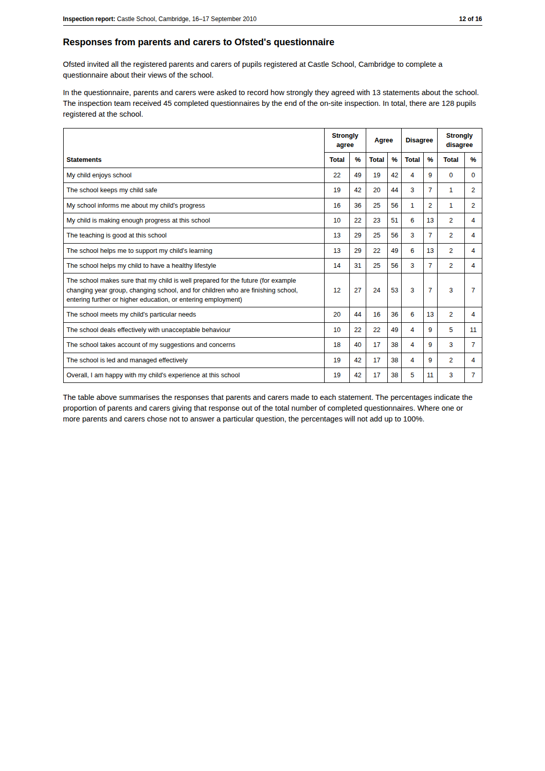Inspection report: Castle School, Cambridge, 16–17 September 2010 12 of 16
Responses from parents and carers to Ofsted's questionnaire
Ofsted invited all the registered parents and carers of pupils registered at Castle School, Cambridge to complete a questionnaire about their views of the school.
In the questionnaire, parents and carers were asked to record how strongly they agreed with 13 statements about the school. The inspection team received 45 completed questionnaires by the end of the on-site inspection. In total, there are 128 pupils registered at the school.
| Statements | Strongly agree | Agree | Disagree | Strongly disagree |
| --- | --- | --- | --- | --- |
| Total | % | Total | % | Total | % | Total | % |
| My child enjoys school | 22 | 49 | 19 | 42 | 4 | 9 | 0 | 0 |
| The school keeps my child safe | 19 | 42 | 20 | 44 | 3 | 7 | 1 | 2 |
| My school informs me about my child's progress | 16 | 36 | 25 | 56 | 1 | 2 | 1 | 2 |
| My child is making enough progress at this school | 10 | 22 | 23 | 51 | 6 | 13 | 2 | 4 |
| The teaching is good at this school | 13 | 29 | 25 | 56 | 3 | 7 | 2 | 4 |
| The school helps me to support my child's learning | 13 | 29 | 22 | 49 | 6 | 13 | 2 | 4 |
| The school helps my child to have a healthy lifestyle | 14 | 31 | 25 | 56 | 3 | 7 | 2 | 4 |
| The school makes sure that my child is well prepared for the future (for example changing year group, changing school, and for children who are finishing school, entering further or higher education, or entering employment) | 12 | 27 | 24 | 53 | 3 | 7 | 3 | 7 |
| The school meets my child's particular needs | 20 | 44 | 16 | 36 | 6 | 13 | 2 | 4 |
| The school deals effectively with unacceptable behaviour | 10 | 22 | 22 | 49 | 4 | 9 | 5 | 11 |
| The school takes account of my suggestions and concerns | 18 | 40 | 17 | 38 | 4 | 9 | 3 | 7 |
| The school is led and managed effectively | 19 | 42 | 17 | 38 | 4 | 9 | 2 | 4 |
| Overall, I am happy with my child's experience at this school | 19 | 42 | 17 | 38 | 5 | 11 | 3 | 7 |
The table above summarises the responses that parents and carers made to each statement. The percentages indicate the proportion of parents and carers giving that response out of the total number of completed questionnaires. Where one or more parents and carers chose not to answer a particular question, the percentages will not add up to 100%.